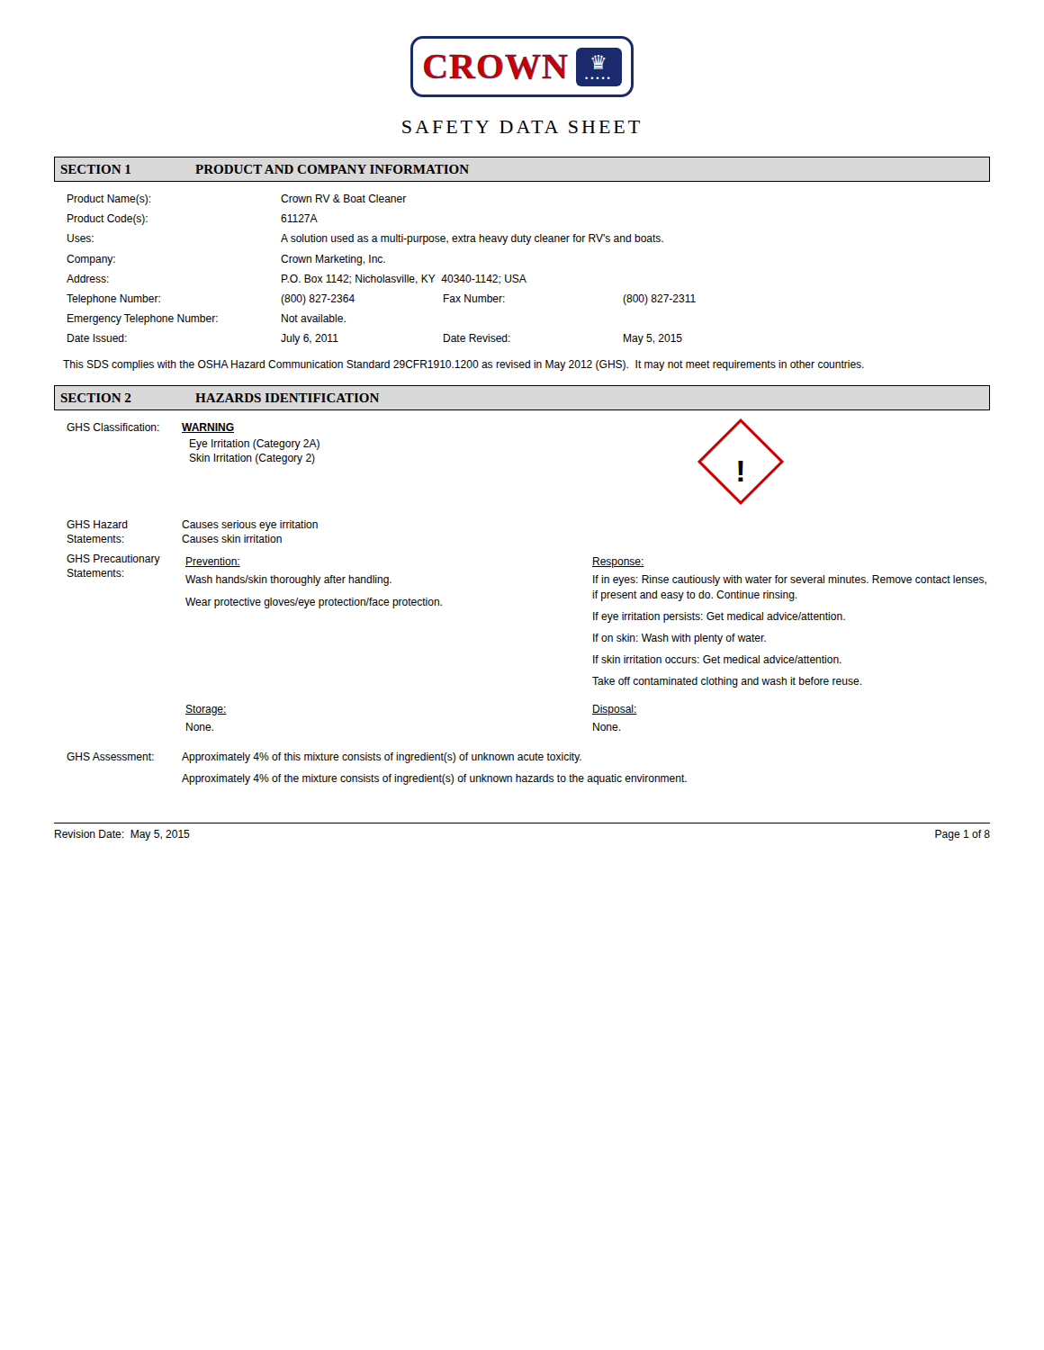CROWN ♛•••••
SAFETY DATA SHEET
SECTION 1 PRODUCT AND COMPANY INFORMATION
| Product Name(s): | Crown RV & Boat Cleaner |
| Product Code(s): | 61127A |
| Uses: | A solution used as a multi-purpose, extra heavy duty cleaner for RV's and boats. |
| Company: | Crown Marketing, Inc. |
| Address: | P.O. Box 1142; Nicholasville, KY 40340-1142; USA |
| Telephone Number: | / (800) 827-2364 / Fax Number: / (800) 827-2311 / |
| Emergency Telephone Number: | Not available. |
| Date Issued: | / July 6, 2011 / Date Revised: / May 5, 2015 / |
This SDS complies with the OSHA Hazard Communication Standard 29CFR1910.1200 as revised in May 2012 (GHS). It may not meet requirements in other countries.
SECTION 2 HAZARDS IDENTIFICATION
| GHS Classification: | WARNING Eye Irritation (Category 2A) Skin Irritation (Category 2) | ! |
| GHS Hazard Statements: | Causes serious eye irritation Causes skin irritation |
| GHS Precautionary Statements: | / Prevention: Wash hands/skin thoroughly after handling. Wear protective gloves/eye protection/face protection. / Response: If in eyes: Rinse cautiously with water for several minutes. Remove contact lenses, if present and easy to do. Continue rinsing. If eye irritation persists: Get medical advice/attention. If on skin: Wash with plenty of water. If skin irritation occurs: Get medical advice/attention. Take off contaminated clothing and wash it before reuse. / / Storage: None. / Disposal: None. / |
| GHS Assessment: | Approximately 4% of this mixture consists of ingredient(s) of unknown acute toxicity. Approximately 4% of the mixture consists of ingredient(s) of unknown hazards to the aquatic environment. |
Revision Date: May 5, 2015 Page 1 of 8